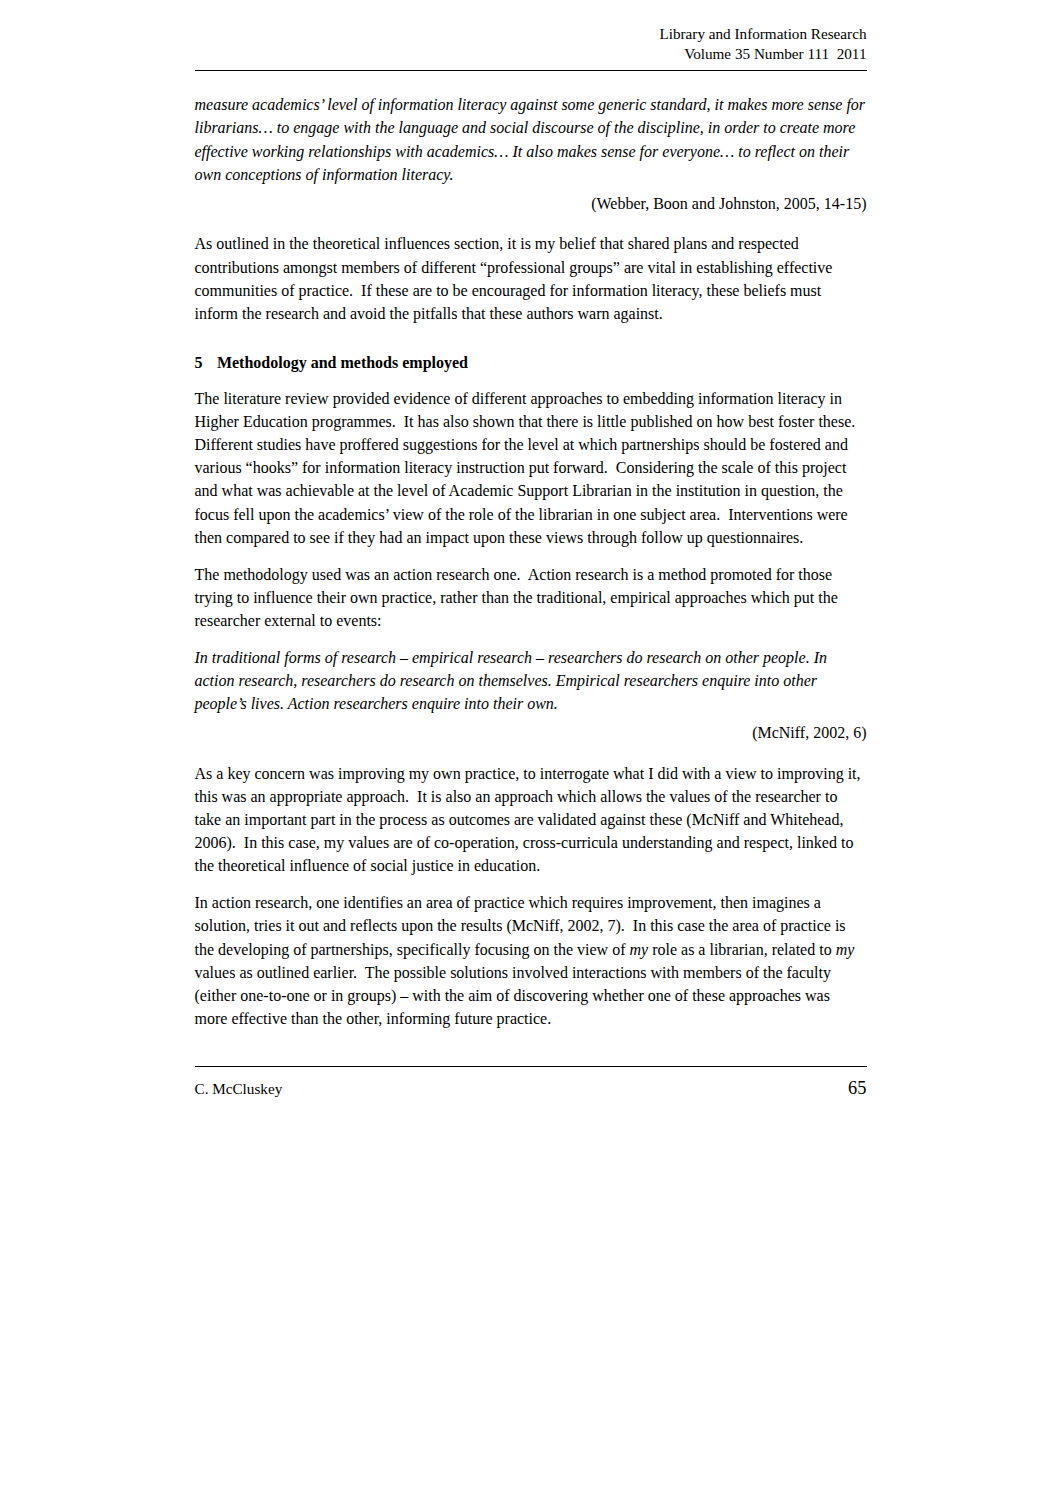Library and Information Research Volume 35 Number 111 2011
measure academics’ level of information literacy against some generic standard, it makes more sense for librarians… to engage with the language and social discourse of the discipline, in order to create more effective working relationships with academics… It also makes sense for everyone… to reflect on their own conceptions of information literacy.
(Webber, Boon and Johnston, 2005, 14-15)
As outlined in the theoretical influences section, it is my belief that shared plans and respected contributions amongst members of different “professional groups” are vital in establishing effective communities of practice. If these are to be encouraged for information literacy, these beliefs must inform the research and avoid the pitfalls that these authors warn against.
5 Methodology and methods employed
The literature review provided evidence of different approaches to embedding information literacy in Higher Education programmes. It has also shown that there is little published on how best foster these. Different studies have proffered suggestions for the level at which partnerships should be fostered and various “hooks” for information literacy instruction put forward. Considering the scale of this project and what was achievable at the level of Academic Support Librarian in the institution in question, the focus fell upon the academics’ view of the role of the librarian in one subject area. Interventions were then compared to see if they had an impact upon these views through follow up questionnaires.
The methodology used was an action research one. Action research is a method promoted for those trying to influence their own practice, rather than the traditional, empirical approaches which put the researcher external to events:
In traditional forms of research – empirical research – researchers do research on other people. In action research, researchers do research on themselves. Empirical researchers enquire into other people’s lives. Action researchers enquire into their own.
(McNiff, 2002, 6)
As a key concern was improving my own practice, to interrogate what I did with a view to improving it, this was an appropriate approach. It is also an approach which allows the values of the researcher to take an important part in the process as outcomes are validated against these (McNiff and Whitehead, 2006). In this case, my values are of co-operation, cross-curricula understanding and respect, linked to the theoretical influence of social justice in education.
In action research, one identifies an area of practice which requires improvement, then imagines a solution, tries it out and reflects upon the results (McNiff, 2002, 7). In this case the area of practice is the developing of partnerships, specifically focusing on the view of my role as a librarian, related to my values as outlined earlier. The possible solutions involved interactions with members of the faculty (either one-to-one or in groups) – with the aim of discovering whether one of these approaches was more effective than the other, informing future practice.
C. McCluskey 65